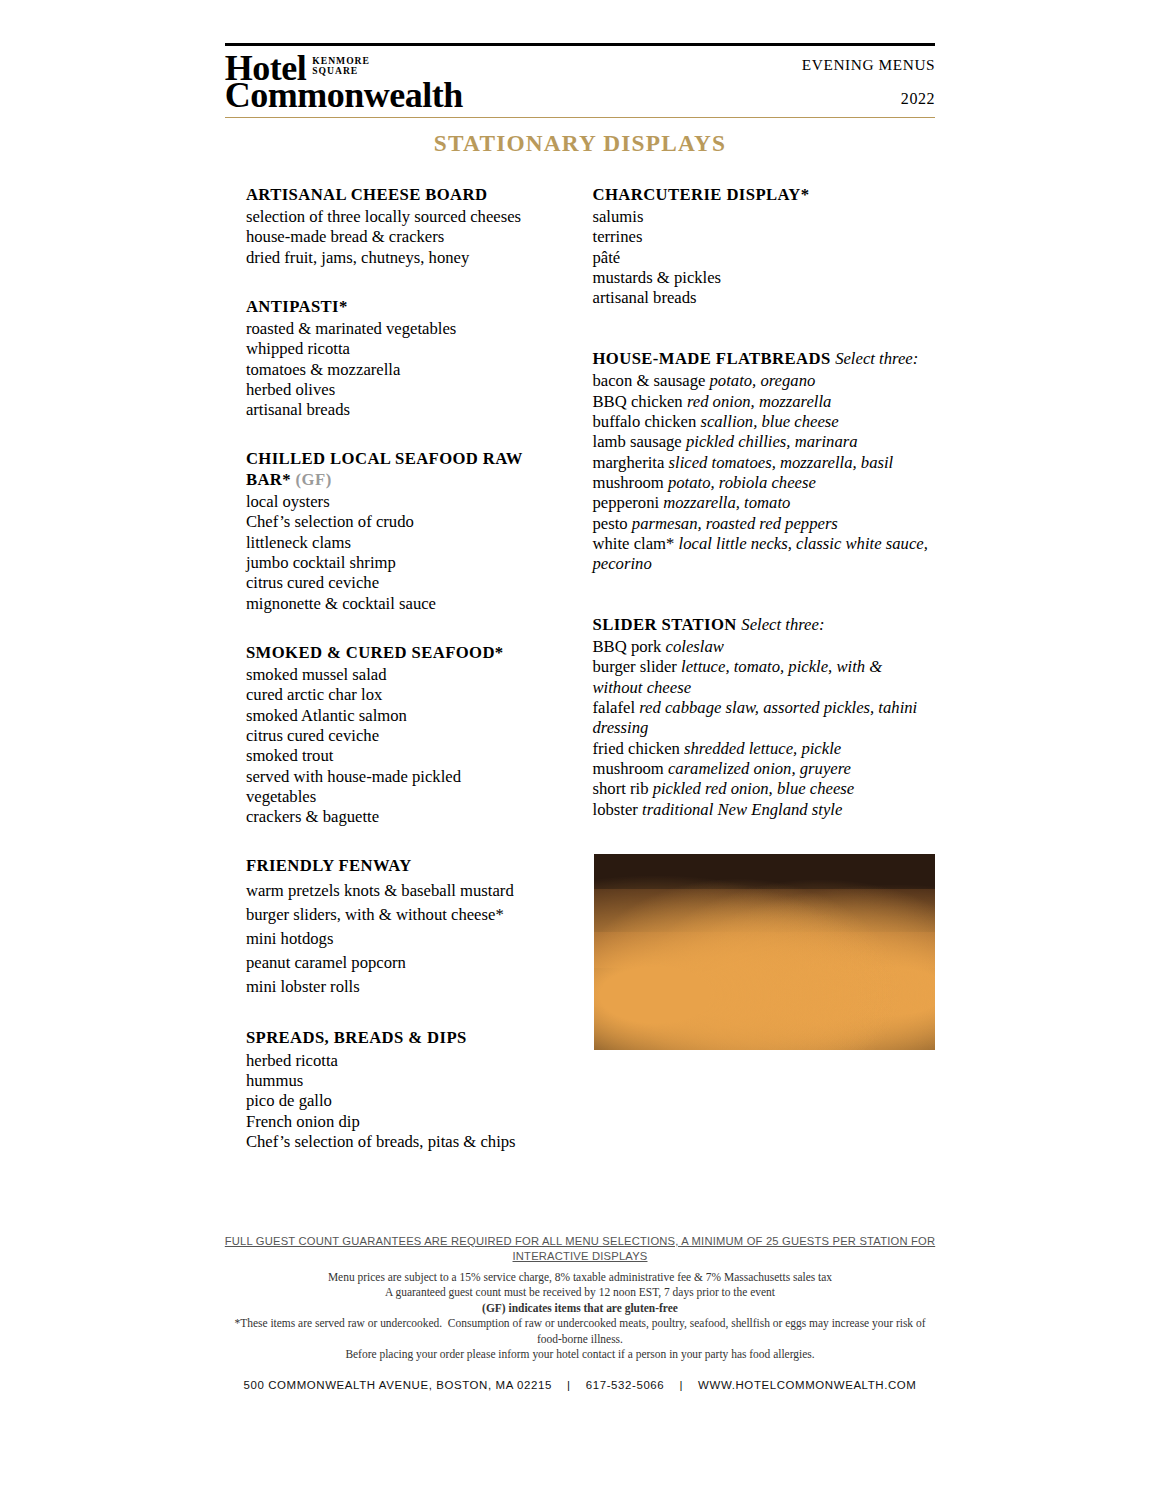Hotel KENMORE
SQUARE Commonwealth
EVENING MENUS
2022
STATIONARY DISPLAYS
ARTISANAL CHEESE BOARD
selection of three locally sourced cheeses
house-made bread & crackers
dried fruit, jams, chutneys, honey
ANTIPASTI*
roasted & marinated vegetables
whipped ricotta
tomatoes & mozzarella
herbed olives
artisanal breads
CHILLED LOCAL SEAFOOD RAW BAR* (GF)
local oysters
Chef’s selection of crudo
littleneck clams
jumbo cocktail shrimp
citrus cured ceviche
mignonette & cocktail sauce
SMOKED & CURED SEAFOOD*
smoked mussel salad
cured arctic char lox
smoked Atlantic salmon
citrus cured ceviche
smoked trout
served with house-made pickled vegetables
crackers & baguette
FRIENDLY FENWAY
warm pretzels knots & baseball mustard
burger sliders, with & without cheese*
mini hotdogs
peanut caramel popcorn
mini lobster rolls
SPREADS, BREADS & DIPS
herbed ricotta
hummus
pico de gallo
French onion dip
Chef’s selection of breads, pitas & chips
CHARCUTERIE DISPLAY*
salumis
terrines
pâté
mustards & pickles
artisanal breads
HOUSE-MADE FLATBREADS Select three:
bacon & sausage potato, oregano
BBQ chicken red onion, mozzarella
buffalo chicken scallion, blue cheese
lamb sausage pickled chillies, marinara
margherita sliced tomatoes, mozzarella, basil
mushroom potato, robiola cheese
pepperoni mozzarella, tomato
pesto parmesan, roasted red peppers
white clam* local little necks, classic white sauce, pecorino
SLIDER STATION Select three:
BBQ pork coleslaw
burger slider lettuce, tomato, pickle, with & without cheese
falafel red cabbage slaw, assorted pickles, tahini dressing
fried chicken shredded lettuce, pickle
mushroom caramelized onion, gruyere
short rib pickled red onion, blue cheese
lobster traditional New England style
FULL GUEST COUNT GUARANTEES ARE REQUIRED FOR ALL MENU SELECTIONS, A MINIMUM OF 25 GUESTS PER STATION FOR INTERACTIVE DISPLAYS
Menu prices are subject to a 15% service charge, 8% taxable administrative fee & 7% Massachusetts sales tax
A guaranteed guest count must be received by 12 noon EST, 7 days prior to the event
(GF) indicates items that are gluten-free
*These items are served raw or undercooked. Consumption of raw or undercooked meats, poultry, seafood, shellfish or eggs may increase your risk of food-borne illness.
Before placing your order please inform your hotel contact if a person in your party has food allergies.
500 COMMONWEALTH AVENUE, BOSTON, MA 02215 | 617-532-5066 | WWW.HOTELCOMMONWEALTH.COM